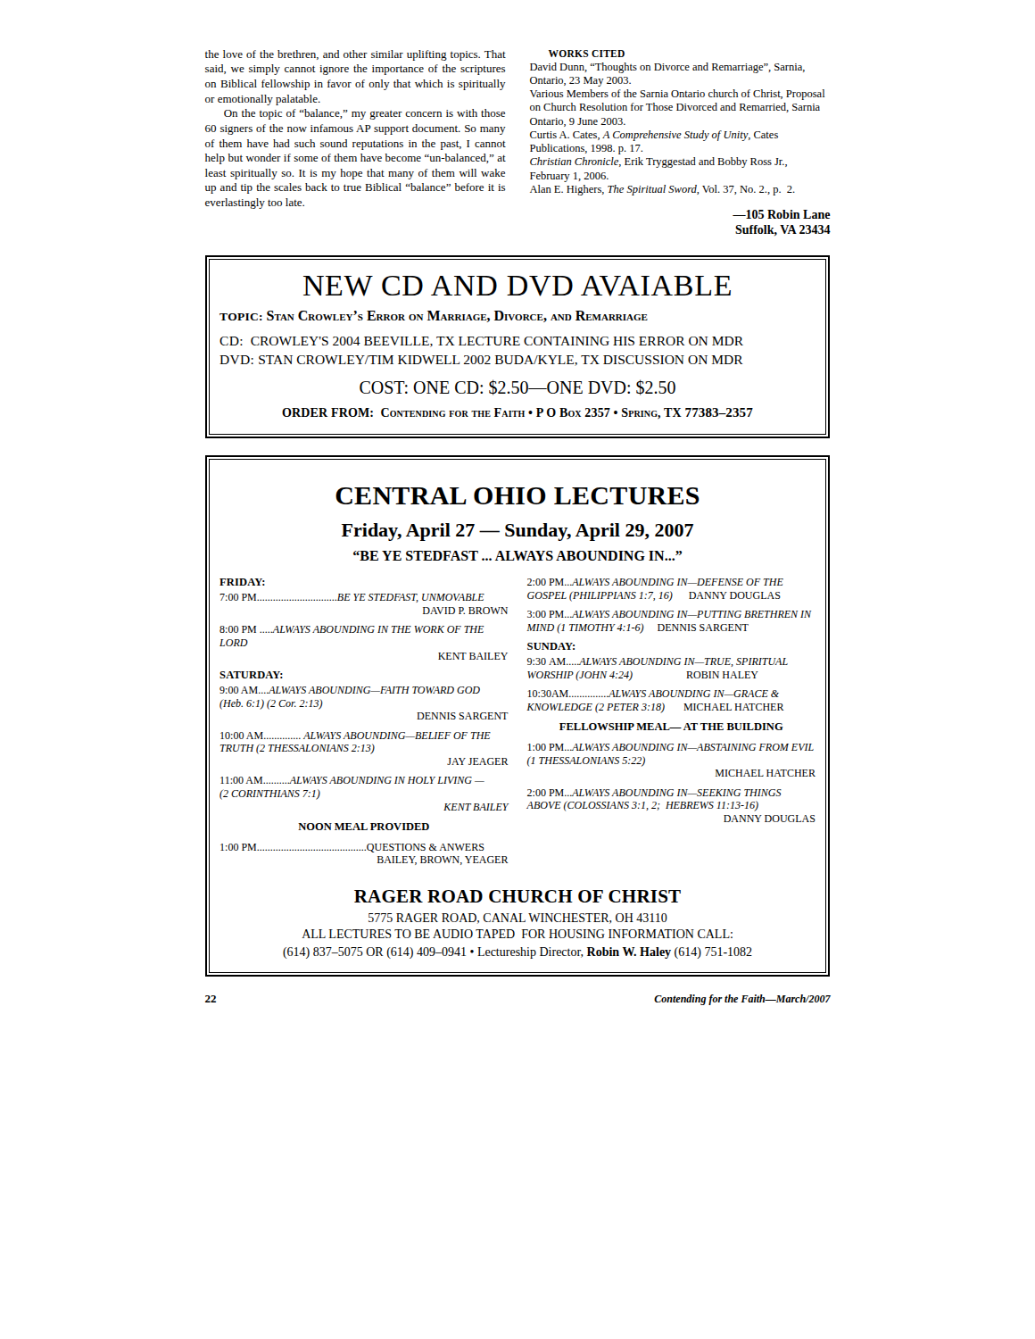the love of the brethren, and other similar uplifting topics. That said, we simply cannot ignore the importance of the scriptures on Biblical fellowship in favor of only that which is spiritually or emotionally palatable.
On the topic of “balance,” my greater concern is with those 60 signers of the now infamous AP support document. So many of them have had such sound reputations in the past, I cannot help but wonder if some of them have become “un-balanced,” at least spiritually so. It is my hope that many of them will wake up and tip the scales back to true Biblical “balance” before it is everlastingly too late.
WORKS CITED
David Dunn, “Thoughts on Divorce and Remarriage”, Sarnia, Ontario, 23 May 2003.
Various Members of the Sarnia Ontario church of Christ, Proposal on Church Resolution for Those Divorced and Remarried, Sarnia Ontario, 9 June 2003.
Curtis A. Cates, A Comprehensive Study of Unity, Cates Publications, 1998. p. 17.
Christian Chronicle, Erik Tryggestad and Bobby Ross Jr., February 1, 2006.
Alan E. Highers, The Spiritual Sword, Vol. 37, No. 2., p. 2.
—105 Robin Lane
Suffolk, VA 23434
NEW CD AND DVD AVAIABLE
TOPIC: Stan Crowley’s Error on Marriage, Divorce, and Remarriage
CD: CROWLEY'S 2004 BEEVILLE, TX LECTURE CONTAINING HIS ERROR ON MDR
DVD: STAN CROWLEY/TIM KIDWELL 2002 BUDA/KYLE, TX DISCUSSION ON MDR
COST: ONE CD: $2.50—ONE DVD: $2.50
ORDER FROM: Contending for the Faith • P O Box 2357 • Spring, TX 77383–2357
CENTRAL OHIO LECTURES
Friday, April 27 — Sunday, April 29, 2007
“BE YE STEDFAST ... ALWAYS ABOUNDING IN...”
FRIDAY:
7:00 PM.............................. BE YE STEDFAST, UNMOVABLE DAVID P. BROWN
8:00 PM ..... ALWAYS ABOUNDING IN THE WORK OF THE LORD KENT BAILEY
SATURDAY:
9:00 AM.... ALWAYS ABOUNDING—FAITH TOWARD GOD
(Heb. 6:1) (2 Cor. 2:13) DENNIS SARGENT
10:00 AM.............. ALWAYS ABOUNDING—BELIEF OF THE TRUTH (2 THESSALONIANS 2:13) JAY JEAGER
11:00 AM.......... ALWAYS ABOUNDING IN HOLY LIVING —
(2 CORINTHIANS 7:1) KENT BAILEY
NOON MEAL PROVIDED
1:00 PM......................................... QUESTIONS & ANWERS BAILEY, BROWN, YEAGER
2:00 PM... ALWAYS ABOUNDING IN—DEFENSE OF THE GOSPEL (PHILIPPIANS 1:7, 16) DANNY DOUGLAS
3:00 PM... ALWAYS ABOUNDING IN—PUTTING BRETHREN IN MIND (1 TIMOTHY 4:1-6) DENNIS SARGENT
SUNDAY:
9:30 AM..... ALWAYS ABOUNDING IN—TRUE, SPIRITUAL WORSHIP (JOHN 4:24) ROBIN HALEY
10:30AM............... ALWAYS ABOUNDING IN—GRACE & KNOWLEDGE (2 PETER 3:18) MICHAEL HATCHER
FELLOWSHIP MEAL— AT THE BUILDING
1:00 PM... ALWAYS ABOUNDING IN—ABSTAINING FROM EVIL (1 THESSALONIANS 5:22) MICHAEL HATCHER
2:00 PM... ALWAYS ABOUNDING IN—SEEKING THINGS ABOVE (COLOSSIANS 3:1, 2; HEBREWS 11:13-16) DANNY DOUGLAS
RAGER ROAD CHURCH OF CHRIST
5775 RAGER ROAD, CANAL WINCHESTER, OH 43110
ALL LECTURES TO BE AUDIO TAPED FOR HOUSING INFORMATION CALL:
(614) 837–5075 OR (614) 409–0941 • Lectureship Director, Robin W. Haley (614) 751-1082
22
Contending for the Faith—March/2007